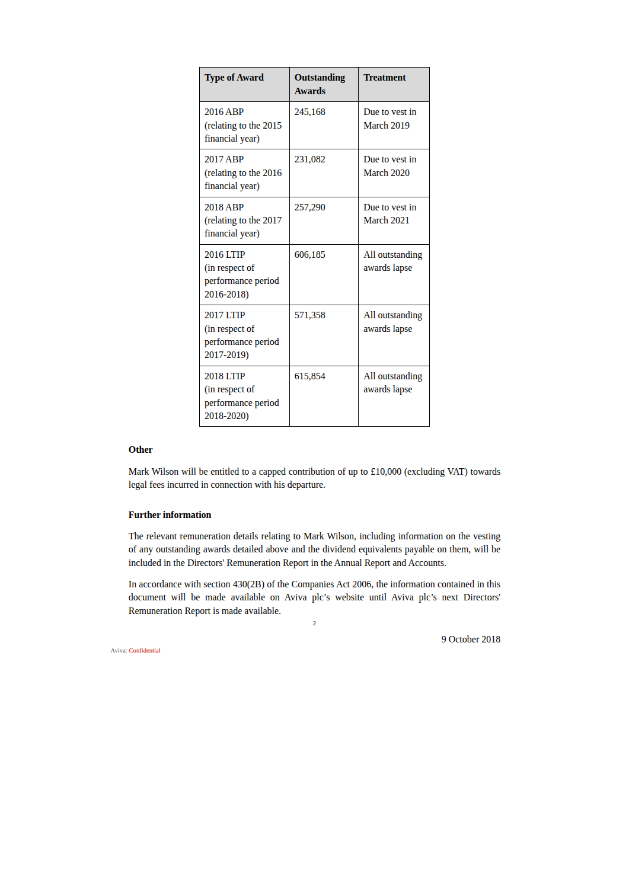| Type of Award | Outstanding Awards | Treatment |
| --- | --- | --- |
| 2016 ABP (relating to the 2015 financial year) | 245,168 | Due to vest in March 2019 |
| 2017 ABP (relating to the 2016 financial year) | 231,082 | Due to vest in March 2020 |
| 2018 ABP (relating to the 2017 financial year) | 257,290 | Due to vest in March 2021 |
| 2016 LTIP (in respect of performance period 2016-2018) | 606,185 | All outstanding awards lapse |
| 2017 LTIP (in respect of performance period 2017-2019) | 571,358 | All outstanding awards lapse |
| 2018 LTIP (in respect of performance period 2018-2020) | 615,854 | All outstanding awards lapse |
Other
Mark Wilson will be entitled to a capped contribution of up to £10,000 (excluding VAT) towards legal fees incurred in connection with his departure.
Further information
The relevant remuneration details relating to Mark Wilson, including information on the vesting of any outstanding awards detailed above and the dividend equivalents payable on them, will be included in the Directors' Remuneration Report in the Annual Report and Accounts.
In accordance with section 430(2B) of the Companies Act 2006, the information contained in this document will be made available on Aviva plc’s website until Aviva plc’s next Directors' Remuneration Report is made available.
9 October 2018
2
Aviva: Confidential